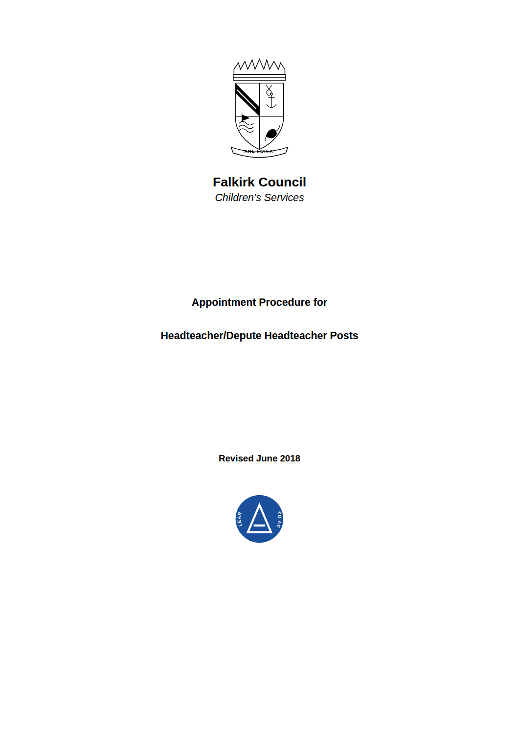ANE FOR A'
Falkirk Council
Children’s Services
Appointment Procedure for
Headteacher/Depute Headteacher Posts
Revised June 2018
LEARNING TO ACHIEVE